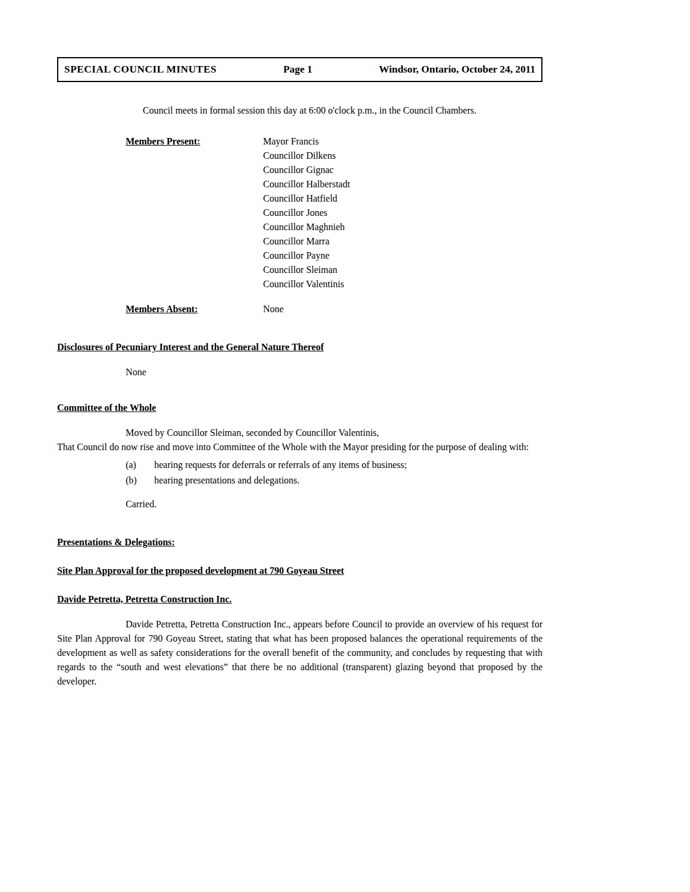SPECIAL COUNCIL MINUTES Page 1 Windsor, Ontario, October 24, 2011
Council meets in formal session this day at 6:00 o'clock p.m., in the Council Chambers.
| Members Present: | Mayor Francis Councillor Dilkens Councillor Gignac Councillor Halberstadt Councillor Hatfield Councillor Jones Councillor Maghnieh Councillor Marra Councillor Payne Councillor Sleiman Councillor Valentinis |
| Members Absent: | None |
Disclosures of Pecuniary Interest and the General Nature Thereof
None
Committee of the Whole
Moved by Councillor Sleiman, seconded by Councillor Valentinis,
That Council do now rise and move into Committee of the Whole with the Mayor presiding for the purpose of dealing with:
(a) hearing requests for deferrals or referrals of any items of business;
(b) hearing presentations and delegations.
Carried.
Presentations & Delegations:
Site Plan Approval for the proposed development at 790 Goyeau Street
Davide Petretta, Petretta Construction Inc.
Davide Petretta, Petretta Construction Inc., appears before Council to provide an overview of his request for Site Plan Approval for 790 Goyeau Street, stating that what has been proposed balances the operational requirements of the development as well as safety considerations for the overall benefit of the community, and concludes by requesting that with regards to the “south and west elevations” that there be no additional (transparent) glazing beyond that proposed by the developer.